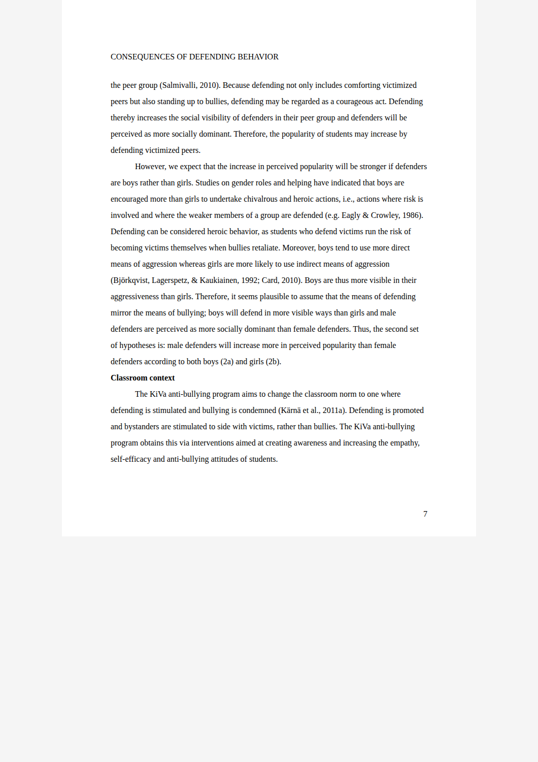Consequences of Defending Behavior
the peer group (Salmivalli, 2010). Because defending not only includes comforting victimized peers but also standing up to bullies, defending may be regarded as a courageous act. Defending thereby increases the social visibility of defenders in their peer group and defenders will be perceived as more socially dominant. Therefore, the popularity of students may increase by defending victimized peers.
However, we expect that the increase in perceived popularity will be stronger if defenders are boys rather than girls. Studies on gender roles and helping have indicated that boys are encouraged more than girls to undertake chivalrous and heroic actions, i.e., actions where risk is involved and where the weaker members of a group are defended (e.g. Eagly & Crowley, 1986). Defending can be considered heroic behavior, as students who defend victims run the risk of becoming victims themselves when bullies retaliate. Moreover, boys tend to use more direct means of aggression whereas girls are more likely to use indirect means of aggression (Björkqvist, Lagerspetz, & Kaukiainen, 1992; Card, 2010). Boys are thus more visible in their aggressiveness than girls. Therefore, it seems plausible to assume that the means of defending mirror the means of bullying; boys will defend in more visible ways than girls and male defenders are perceived as more socially dominant than female defenders. Thus, the second set of hypotheses is: male defenders will increase more in perceived popularity than female defenders according to both boys (2a) and girls (2b).
Classroom context
The KiVa anti-bullying program aims to change the classroom norm to one where defending is stimulated and bullying is condemned (Kärnä et al., 2011a). Defending is promoted and bystanders are stimulated to side with victims, rather than bullies. The KiVa anti-bullying program obtains this via interventions aimed at creating awareness and increasing the empathy, self-efficacy and anti-bullying attitudes of students.
7